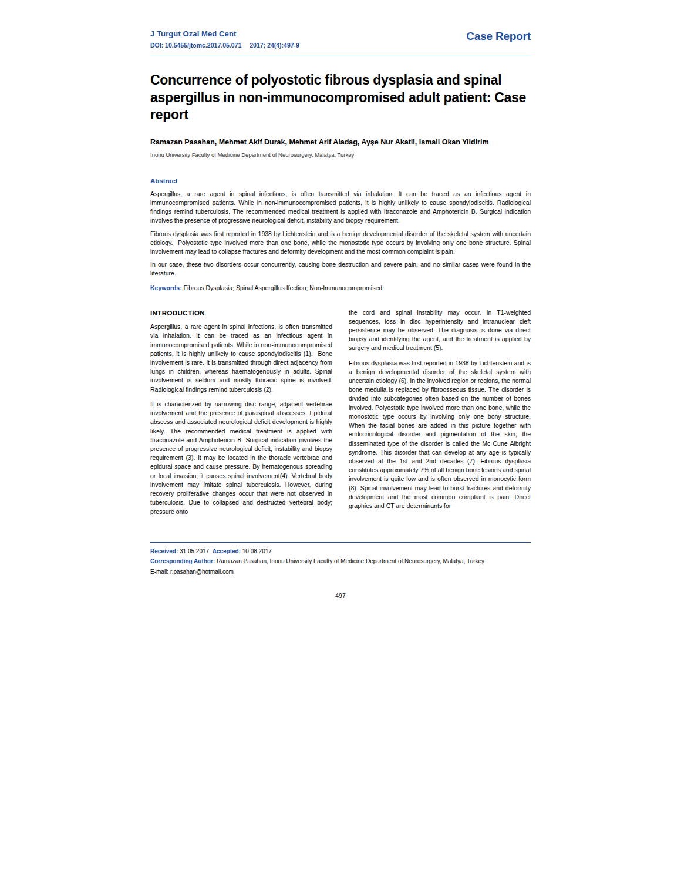J Turgut Ozal Med Cent
DOI: 10.5455/jtomc.2017.05.071 2017; 24(4):497-9
Case Report
Concurrence of polyostotic fibrous dysplasia and spinal aspergillus in non-immunocompromised adult patient: Case report
Ramazan Pasahan, Mehmet Akif Durak, Mehmet Arif Aladag, Ayşe Nur Akatli, Ismail Okan Yildirim
Inonu University Faculty of Medicine Department of Neurosurgery, Malatya, Turkey
Abstract
Aspergillus, a rare agent in spinal infections, is often transmitted via inhalation. It can be traced as an infectious agent in immunocompromised patients. While in non-immunocompromised patients, it is highly unlikely to cause spondylodiscitis. Radiological findings remind tuberculosis. The recommended medical treatment is applied with Itraconazole and Amphotericin B. Surgical indication involves the presence of progressive neurological deficit, instability and biopsy requirement.
Fibrous dysplasia was first reported in 1938 by Lichtenstein and is a benign developmental disorder of the skeletal system with uncertain etiology. Polyostotic type involved more than one bone, while the monostotic type occurs by involving only one bone structure. Spinal involvement may lead to collapse fractures and deformity development and the most common complaint is pain.
In our case, these two disorders occur concurrently, causing bone destruction and severe pain, and no similar cases were found in the literature.
Keywords: Fibrous Dysplasia; Spinal Aspergillus Ifection; Non-Immunocompromised.
INTRODUCTION
Aspergillus, a rare agent in spinal infections, is often transmitted via inhalation. It can be traced as an infectious agent in immunocompromised patients. While in non-immunocompromised patients, it is highly unlikely to cause spondylodiscitis (1). Bone involvement is rare. It is transmitted through direct adjacency from lungs in children, whereas haematogenously in adults. Spinal involvement is seldom and mostly thoracic spine is involved. Radiological findings remind tuberculosis (2).
It is characterized by narrowing disc range, adjacent vertebrae involvement and the presence of paraspinal abscesses. Epidural abscess and associated neurological deficit development is highly likely. The recommended medical treatment is applied with Itraconazole and Amphotericin B. Surgical indication involves the presence of progressive neurological deficit, instability and biopsy requirement (3). It may be located in the thoracic vertebrae and epidural space and cause pressure. By hematogenous spreading or local invasion; it causes spinal involvement(4). Vertebral body involvement may imitate spinal tuberculosis. However, during recovery proliferative changes occur that were not observed in tuberculosis. Due to collapsed and destructed vertebral body; pressure onto
the cord and spinal instability may occur. In T1-weighted sequences, loss in disc hyperintensity and intranuclear cleft persistence may be observed. The diagnosis is done via direct biopsy and identifying the agent, and the treatment is applied by surgery and medical treatment (5).
Fibrous dysplasia was first reported in 1938 by Lichtenstein and is a benign developmental disorder of the skeletal system with uncertain etiology (6). In the involved region or regions, the normal bone medulla is replaced by fibroosseous tissue. The disorder is divided into subcategories often based on the number of bones involved. Polyostotic type involved more than one bone, while the monostotic type occurs by involving only one bony structure. When the facial bones are added in this picture together with endocrinological disorder and pigmentation of the skin, the disseminated type of the disorder is called the Mc Cune Albright syndrome. This disorder that can develop at any age is typically observed at the 1st and 2nd decades (7). Fibrous dysplasia constitutes approximately 7% of all benign bone lesions and spinal involvement is quite low and is often observed in monocytic form (8). Spinal involvement may lead to burst fractures and deformity development and the most common complaint is pain. Direct graphies and CT are determinants for
Received: 31.05.2017 Accepted: 10.08.2017
Corresponding Author: Ramazan Pasahan, Inonu University Faculty of Medicine Department of Neurosurgery, Malatya, Turkey
E-mail: r.pasahan@hotmail.com
497